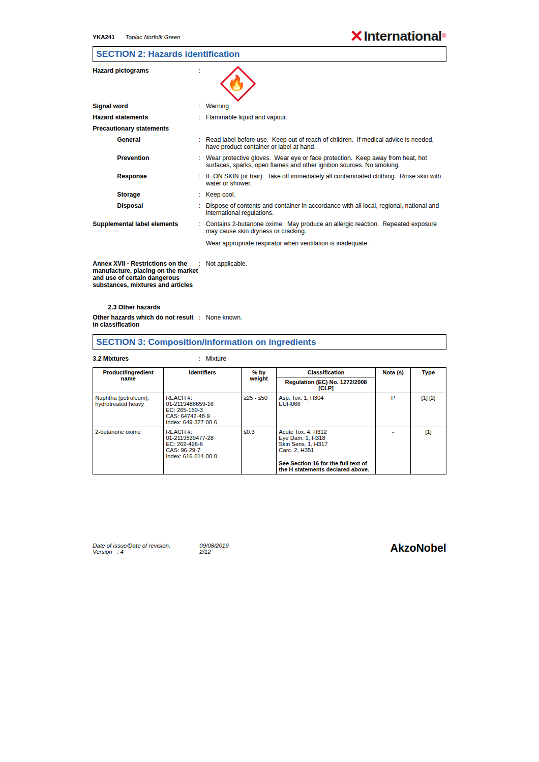YKA241 Toplac Norfolk Green
✕International®
SECTION 2: Hazards identification
| Hazard pictograms | : | 🔥 |
| Signal word | : | Warning |
| Hazard statements | : | Flammable liquid and vapour. |
| Precautionary statements | | |
| General | : | Read label before use. Keep out of reach of children. If medical advice is needed, have product container or label at hand. |
| Prevention | : | Wear protective gloves. Wear eye or face protection. Keep away from heat, hot surfaces, sparks, open flames and other ignition sources. No smoking. |
| Response | : | IF ON SKIN (or hair): Take off immediately all contaminated clothing. Rinse skin with water or shower. |
| Storage | : | Keep cool. |
| Disposal | : | Dispose of contents and container in accordance with all local, regional, national and international regulations. |
| Supplemental label elements | : | Contains 2-butanone oxime. May produce an allergic reaction. Repeated exposure may cause skin dryness or cracking. Wear appropriate respirator when ventilation is inadequate. |
| Annex XVII - Restrictions on the manufacture, placing on the market and use of certain dangerous substances, mixtures and articles | : | Not applicable. |
2.3 Other hazards
| Other hazards which do not result in classification | : | None known. |
SECTION 3: Composition/information on ingredients
| 3.2 Mixtures | : | Mixture |
| Product/ingredient name | Identifiers | % by weight | Classification | Nota (s) | Type |
| --- | --- | --- | --- | --- | --- |
| Regulation (EC) No. 1272/2008 [CLP] |
| Naphtha (petroleum), hydrotreated heavy | REACH #: 01-2119486659-16 EC: 265-150-3 CAS: 64742-48-9 Index: 649-327-00-6 | ≥25 - ≤50 | Asp. Tox. 1, H304 EUH066 | P | [1] [2] |
| 2-butanone oxime | REACH #: 01-2119539477-28 EC: 202-496-6 CAS: 96-29-7 Index: 616-014-00-0 | ≤0.3 | Acute Tox. 4, H312 Eye Dam. 1, H318 Skin Sens. 1, H317 Carc. 2, H351 See Section 16 for the full text of the H statements declared above. | - | [1] |
Date of issue/Date of revision: 09/08/2019
Version : 4 2/12
Akzo Nobel